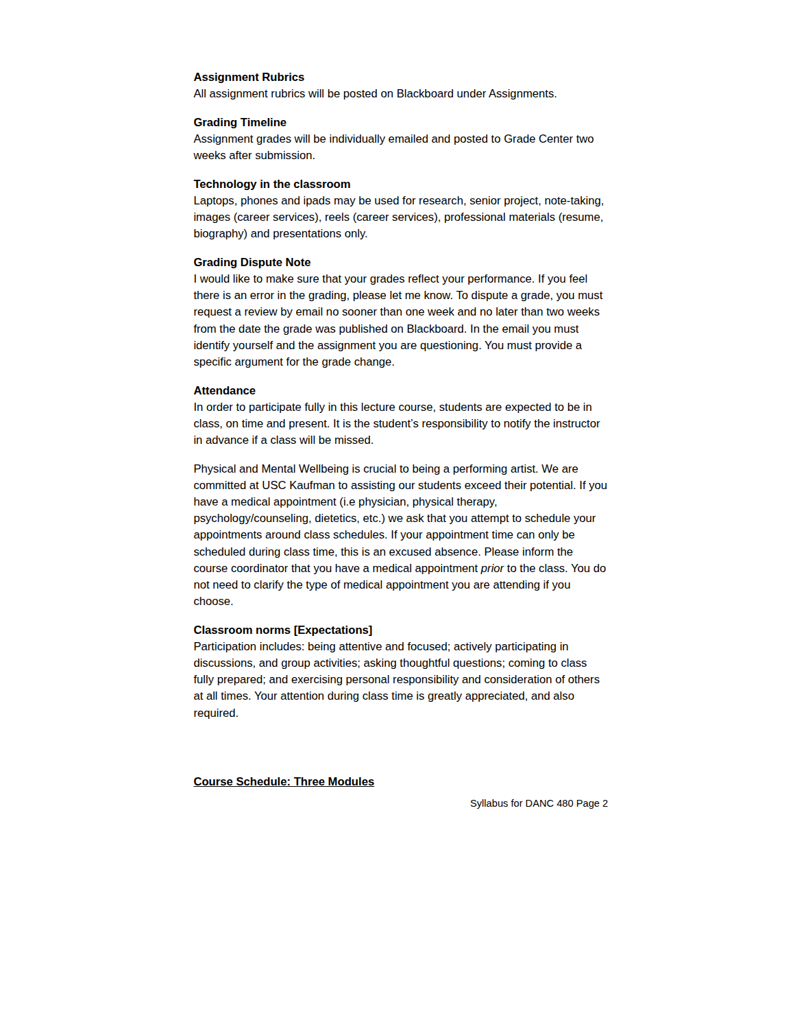Assignment Rubrics
All assignment rubrics will be posted on Blackboard under Assignments.
Grading Timeline
Assignment grades will be individually emailed and posted to Grade Center two weeks after submission.
Technology in the classroom
Laptops, phones and ipads may be used for research, senior project, note-taking, images (career services), reels (career services), professional materials (resume, biography) and presentations only.
Grading Dispute Note
I would like to make sure that your grades reflect your performance. If you feel there is an error in the grading, please let me know. To dispute a grade, you must request a review by email no sooner than one week and no later than two weeks from the date the grade was published on Blackboard. In the email you must identify yourself and the assignment you are questioning. You must provide a specific argument for the grade change.
Attendance
In order to participate fully in this lecture course, students are expected to be in class, on time and present. It is the student’s responsibility to notify the instructor in advance if a class will be missed.
Physical and Mental Wellbeing is crucial to being a performing artist. We are committed at USC Kaufman to assisting our students exceed their potential. If you have a medical appointment (i.e physician, physical therapy, psychology/counseling, dietetics, etc.) we ask that you attempt to schedule your appointments around class schedules. If your appointment time can only be scheduled during class time, this is an excused absence. Please inform the course coordinator that you have a medical appointment prior to the class. You do not need to clarify the type of medical appointment you are attending if you choose.
Classroom norms [Expectations]
Participation includes: being attentive and focused; actively participating in discussions, and group activities; asking thoughtful questions; coming to class fully prepared; and exercising personal responsibility and consideration of others at all times. Your attention during class time is greatly appreciated, and also required.
Course Schedule: Three Modules
Syllabus for DANC 480 Page 2